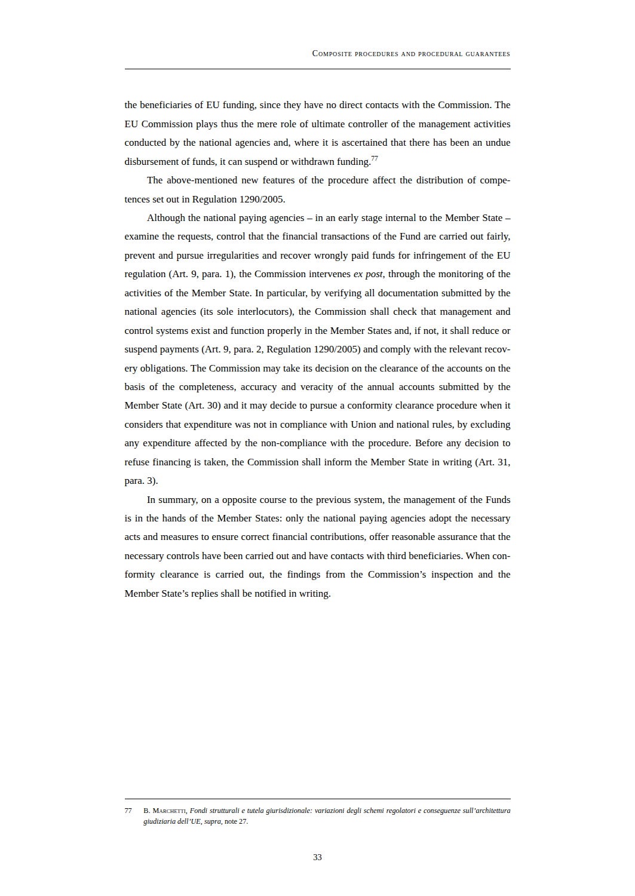Composite procedures and procedural guarantees
the beneficiaries of EU funding, since they have no direct contacts with the Commission. The EU Commission plays thus the mere role of ultimate controller of the management activities conducted by the national agencies and, where it is ascertained that there has been an undue disbursement of funds, it can suspend or withdrawn funding.77
The above-mentioned new features of the procedure affect the distribution of competences set out in Regulation 1290/2005.
Although the national paying agencies – in an early stage internal to the Member State – examine the requests, control that the financial transactions of the Fund are carried out fairly, prevent and pursue irregularities and recover wrongly paid funds for infringement of the EU regulation (Art. 9, para. 1), the Commission intervenes ex post, through the monitoring of the activities of the Member State. In particular, by verifying all documentation submitted by the national agencies (its sole interlocutors), the Commission shall check that management and control systems exist and function properly in the Member States and, if not, it shall reduce or suspend payments (Art. 9, para. 2, Regulation 1290/2005) and comply with the relevant recovery obligations. The Commission may take its decision on the clearance of the accounts on the basis of the completeness, accuracy and veracity of the annual accounts submitted by the Member State (Art. 30) and it may decide to pursue a conformity clearance procedure when it considers that expenditure was not in compliance with Union and national rules, by excluding any expenditure affected by the non-compliance with the procedure. Before any decision to refuse financing is taken, the Commission shall inform the Member State in writing (Art. 31, para. 3).
In summary, on a opposite course to the previous system, the management of the Funds is in the hands of the Member States: only the national paying agencies adopt the necessary acts and measures to ensure correct financial contributions, offer reasonable assurance that the necessary controls have been carried out and have contacts with third beneficiaries. When conformity clearance is carried out, the findings from the Commission’s inspection and the Member State’s replies shall be notified in writing.
77 B. Marchetti, Fondi strutturali e tutela giurisdizionale: variazioni degli schemi regolatori e conseguenze sull’architettura giudiziaria dell’UE, supra, note 27.
33